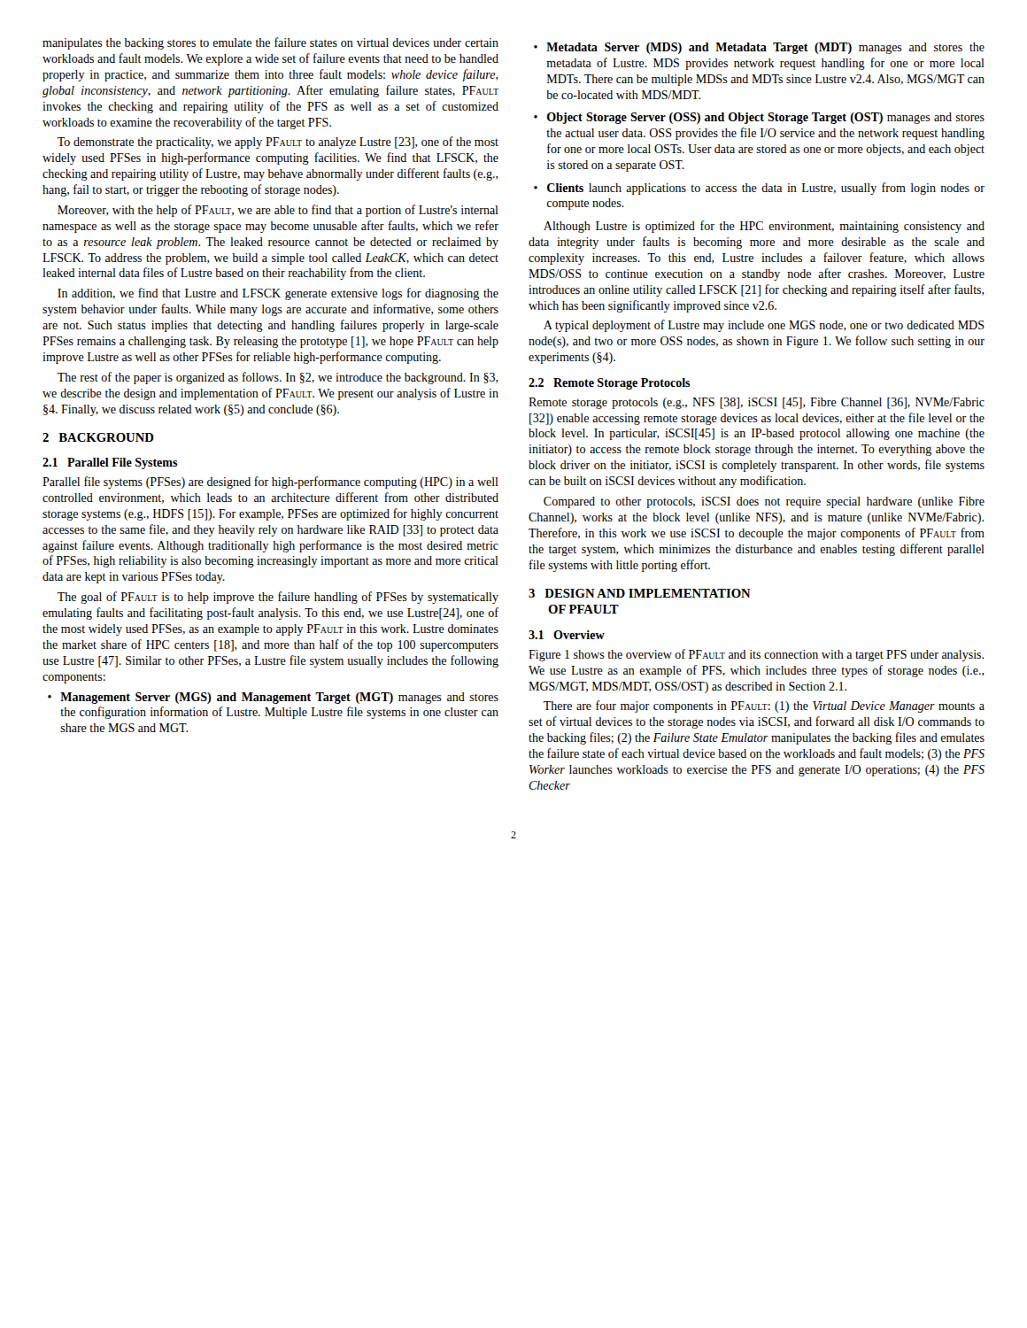manipulates the backing stores to emulate the failure states on virtual devices under certain workloads and fault models. We explore a wide set of failure events that need to be handled properly in practice, and summarize them into three fault models: whole device failure, global inconsistency, and network partitioning. After emulating failure states, PFault invokes the checking and repairing utility of the PFS as well as a set of customized workloads to examine the recoverability of the target PFS.
To demonstrate the practicality, we apply PFault to analyze Lustre [23], one of the most widely used PFSes in high-performance computing facilities. We find that LFSCK, the checking and repairing utility of Lustre, may behave abnormally under different faults (e.g., hang, fail to start, or trigger the rebooting of storage nodes).
Moreover, with the help of PFault, we are able to find that a portion of Lustre's internal namespace as well as the storage space may become unusable after faults, which we refer to as a resource leak problem. The leaked resource cannot be detected or reclaimed by LFSCK. To address the problem, we build a simple tool called LeakCK, which can detect leaked internal data files of Lustre based on their reachability from the client.
In addition, we find that Lustre and LFSCK generate extensive logs for diagnosing the system behavior under faults. While many logs are accurate and informative, some others are not. Such status implies that detecting and handling failures properly in large-scale PFSes remains a challenging task. By releasing the prototype [1], we hope PFault can help improve Lustre as well as other PFSes for reliable high-performance computing.
The rest of the paper is organized as follows. In §2, we introduce the background. In §3, we describe the design and implementation of PFault. We present our analysis of Lustre in §4. Finally, we discuss related work (§5) and conclude (§6).
2 BACKGROUND
2.1 Parallel File Systems
Parallel file systems (PFSes) are designed for high-performance computing (HPC) in a well controlled environment, which leads to an architecture different from other distributed storage systems (e.g., HDFS [15]). For example, PFSes are optimized for highly concurrent accesses to the same file, and they heavily rely on hardware like RAID [33] to protect data against failure events. Although traditionally high performance is the most desired metric of PFSes, high reliability is also becoming increasingly important as more and more critical data are kept in various PFSes today.
The goal of PFault is to help improve the failure handling of PFSes by systematically emulating faults and facilitating post-fault analysis. To this end, we use Lustre[24], one of the most widely used PFSes, as an example to apply PFault in this work. Lustre dominates the market share of HPC centers [18], and more than half of the top 100 supercomputers use Lustre [47]. Similar to other PFSes, a Lustre file system usually includes the following components:
Management Server (MGS) and Management Target (MGT) manages and stores the configuration information of Lustre. Multiple Lustre file systems in one cluster can share the MGS and MGT.
Metadata Server (MDS) and Metadata Target (MDT) manages and stores the metadata of Lustre. MDS provides network request handling for one or more local MDTs. There can be multiple MDSs and MDTs since Lustre v2.4. Also, MGS/MGT can be co-located with MDS/MDT.
Object Storage Server (OSS) and Object Storage Target (OST) manages and stores the actual user data. OSS provides the file I/O service and the network request handling for one or more local OSTs. User data are stored as one or more objects, and each object is stored on a separate OST.
Clients launch applications to access the data in Lustre, usually from login nodes or compute nodes.
Although Lustre is optimized for the HPC environment, maintaining consistency and data integrity under faults is becoming more and more desirable as the scale and complexity increases. To this end, Lustre includes a failover feature, which allows MDS/OSS to continue execution on a standby node after crashes. Moreover, Lustre introduces an online utility called LFSCK [21] for checking and repairing itself after faults, which has been significantly improved since v2.6.
A typical deployment of Lustre may include one MGS node, one or two dedicated MDS node(s), and two or more OSS nodes, as shown in Figure 1. We follow such setting in our experiments (§4).
2.2 Remote Storage Protocols
Remote storage protocols (e.g., NFS [38], iSCSI [45], Fibre Channel [36], NVMe/Fabric [32]) enable accessing remote storage devices as local devices, either at the file level or the block level. In particular, iSCSI[45] is an IP-based protocol allowing one machine (the initiator) to access the remote block storage through the internet. To everything above the block driver on the initiator, iSCSI is completely transparent. In other words, file systems can be built on iSCSI devices without any modification.
Compared to other protocols, iSCSI does not require special hardware (unlike Fibre Channel), works at the block level (unlike NFS), and is mature (unlike NVMe/Fabric). Therefore, in this work we use iSCSI to decouple the major components of PFault from the target system, which minimizes the disturbance and enables testing different parallel file systems with little porting effort.
3 DESIGN AND IMPLEMENTATION
OF PFAULT
3.1 Overview
Figure 1 shows the overview of PFault and its connection with a target PFS under analysis. We use Lustre as an example of PFS, which includes three types of storage nodes (i.e., MGS/MGT, MDS/MDT, OSS/OST) as described in Section 2.1.
There are four major components in PFault: (1) the Virtual Device Manager mounts a set of virtual devices to the storage nodes via iSCSI, and forward all disk I/O commands to the backing files; (2) the Failure State Emulator manipulates the backing files and emulates the failure state of each virtual device based on the workloads and fault models; (3) the PFS Worker launches workloads to exercise the PFS and generate I/O operations; (4) the PFS Checker
2